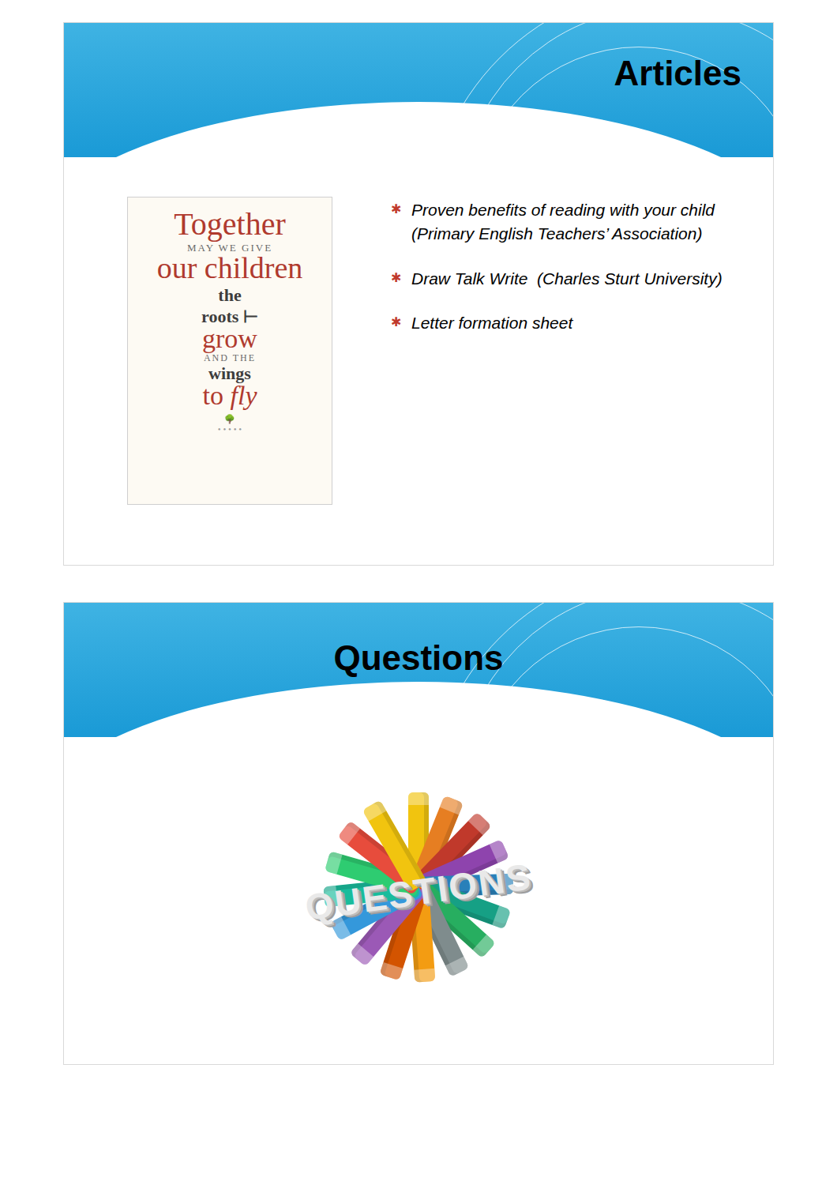Articles
Together
MAY WE GIVE
our children
the
roots ⊢
grow
AND THE
wings
to fly
🌳
• • • • •
Proven benefits of reading with your child (Primary English Teachers’ Association)
Draw Talk Write (Charles Sturt University)
Letter formation sheet
Questions
QUESTIONS